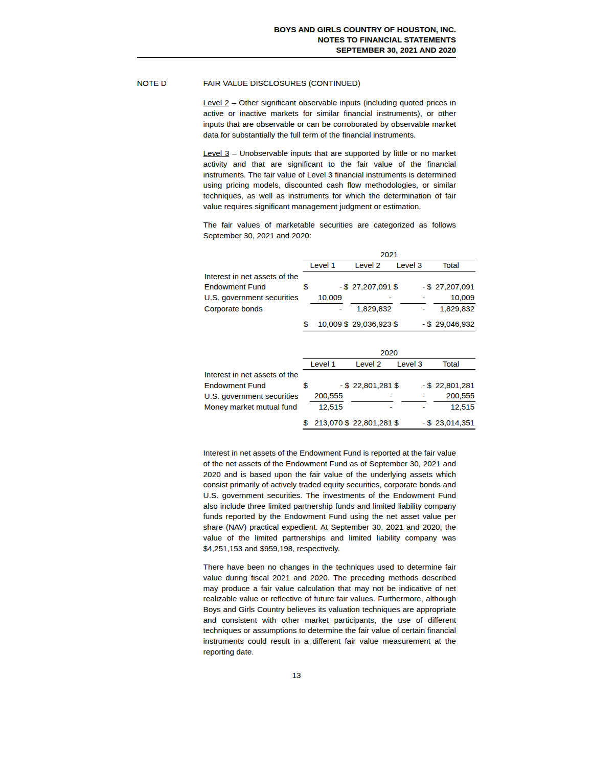BOYS AND GIRLS COUNTRY OF HOUSTON, INC.
NOTES TO FINANCIAL STATEMENTS
SEPTEMBER 30, 2021 AND 2020
NOTE D
FAIR VALUE DISCLOSURES (CONTINUED)
Level 2 – Other significant observable inputs (including quoted prices in active or inactive markets for similar financial instruments), or other inputs that are observable or can be corroborated by observable market data for substantially the full term of the financial instruments.
Level 3 – Unobservable inputs that are supported by little or no market activity and that are significant to the fair value of the financial instruments. The fair value of Level 3 financial instruments is determined using pricing models, discounted cash flow methodologies, or similar techniques, as well as instruments for which the determination of fair value requires significant management judgment or estimation.
The fair values of marketable securities are categorized as follows September 30, 2021 and 2020:
| | 2021 |
| | Level 1 | Level 2 | Level 3 | Total |
| Interest in net assets of the | |
| Endowment Fund | $ | - | $ | 27,207,091 | $ | - | $ | 27,207,091 |
| U.S. government securities | | 10,009 | | - | | - | | 10,009 |
| Corporate bonds | | - | | 1,829,832 | | - | | 1,829,832 |
| | $ | 10,009 | $ | 29,036,923 | $ | - | $ | 29,046,932 |
| | 2020 |
| | Level 1 | Level 2 | Level 3 | Total |
| Interest in net assets of the | |
| Endowment Fund | $ | - | $ | 22,801,281 | $ | - | $ | 22,801,281 |
| U.S. government securities | | 200,555 | | - | | - | | 200,555 |
| Money market mutual fund | | 12,515 | | - | | - | | 12,515 |
| | $ | 213,070 | $ | 22,801,281 | $ | - | $ | 23,014,351 |
Interest in net assets of the Endowment Fund is reported at the fair value of the net assets of the Endowment Fund as of September 30, 2021 and 2020 and is based upon the fair value of the underlying assets which consist primarily of actively traded equity securities, corporate bonds and U.S. government securities. The investments of the Endowment Fund also include three limited partnership funds and limited liability company funds reported by the Endowment Fund using the net asset value per share (NAV) practical expedient. At September 30, 2021 and 2020, the value of the limited partnerships and limited liability company was $4,251,153 and $959,198, respectively.
There have been no changes in the techniques used to determine fair value during fiscal 2021 and 2020. The preceding methods described may produce a fair value calculation that may not be indicative of net realizable value or reflective of future fair values. Furthermore, although Boys and Girls Country believes its valuation techniques are appropriate and consistent with other market participants, the use of different techniques or assumptions to determine the fair value of certain financial instruments could result in a different fair value measurement at the reporting date.
13